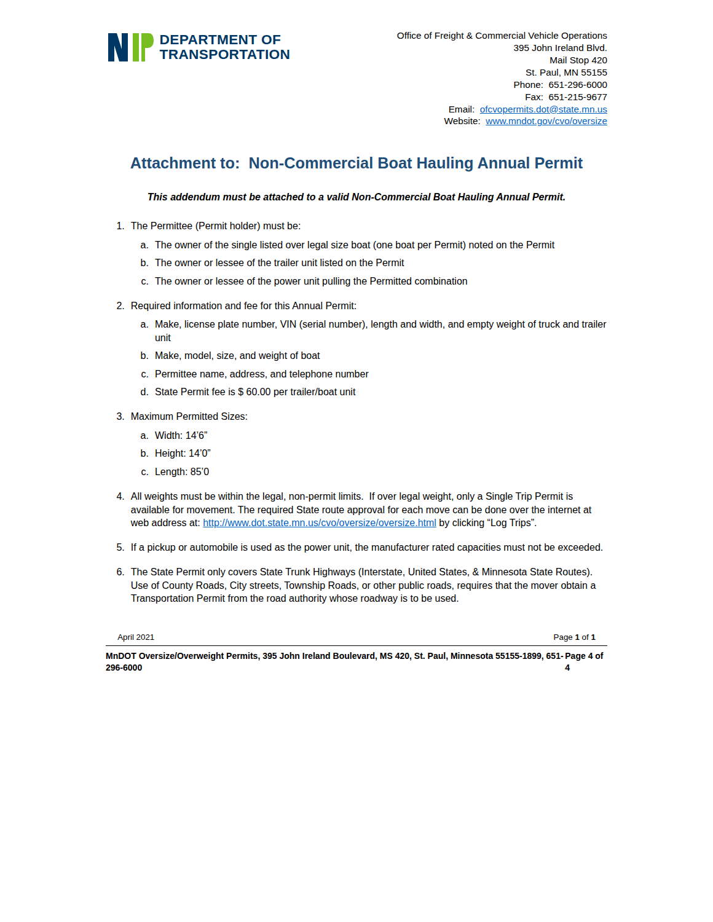DEPARTMENT OF TRANSPORTATION
Office of Freight & Commercial Vehicle Operations
395 John Ireland Blvd.
Mail Stop 420
St. Paul, MN 55155
Phone: 651-296-6000
Fax: 651-215-9677
Email: ofcvopermits.dot@state.mn.us
Website: www.mndot.gov/cvo/oversize
Attachment to: Non-Commercial Boat Hauling Annual Permit
This addendum must be attached to a valid Non-Commercial Boat Hauling Annual Permit.
The Permittee (Permit holder) must be:
The owner of the single listed over legal size boat (one boat per Permit) noted on the Permit
The owner or lessee of the trailer unit listed on the Permit
The owner or lessee of the power unit pulling the Permitted combination
Required information and fee for this Annual Permit:
Make, license plate number, VIN (serial number), length and width, and empty weight of truck and trailer unit
Make, model, size, and weight of boat
Permittee name, address, and telephone number
State Permit fee is $ 60.00 per trailer/boat unit
Maximum Permitted Sizes:
Width: 14’6”
Height: 14’0”
Length: 85’0
All weights must be within the legal, non-permit limits. If over legal weight, only a Single Trip Permit is available for movement. The required State route approval for each move can be done over the internet at web address at: http://www.dot.state.mn.us/cvo/oversize/oversize.html by clicking “Log Trips”.
If a pickup or automobile is used as the power unit, the manufacturer rated capacities must not be exceeded.
The State Permit only covers State Trunk Highways (Interstate, United States, & Minnesota State Routes). Use of County Roads, City streets, Township Roads, or other public roads, requires that the mover obtain a Transportation Permit from the road authority whose roadway is to be used.
April 2021 Page 1 of 1
MnDOT Oversize/Overweight Permits, 395 John Ireland Boulevard, MS 420, St. Paul, Minnesota 55155-1899, 651-296-6000 Page 4 of 4